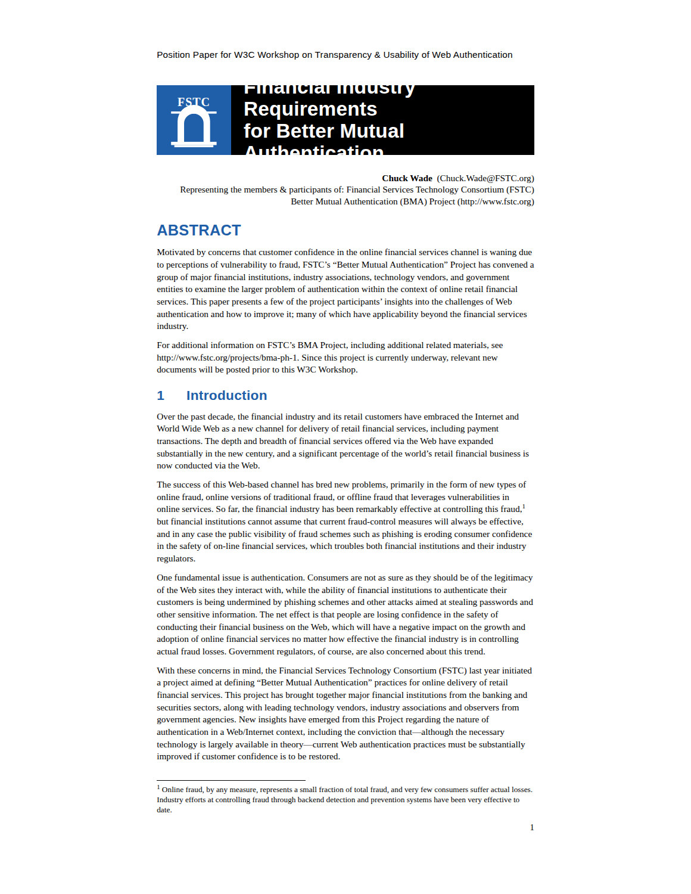Position Paper for W3C Workshop on Transparency & Usability of Web Authentication
FSTC
Financial Industry Requirements
for Better Mutual Authentication
Chuck Wade (Chuck.Wade@FSTC.org)
Representing the members & participants of: Financial Services Technology Consortium (FSTC)
Better Mutual Authentication (BMA) Project (http://www.fstc.org)
ABSTRACT
Motivated by concerns that customer confidence in the online financial services channel is waning due to perceptions of vulnerability to fraud, FSTC’s “Better Mutual Authentication” Project has convened a group of major financial institutions, industry associations, technology vendors, and government entities to examine the larger problem of authentication within the context of online retail financial services. This paper presents a few of the project participants’ insights into the challenges of Web authentication and how to improve it; many of which have applicability beyond the financial services industry.
For additional information on FSTC’s BMA Project, including additional related materials, see http://www.fstc.org/projects/bma-ph-1. Since this project is currently underway, relevant new documents will be posted prior to this W3C Workshop.
1 Introduction
Over the past decade, the financial industry and its retail customers have embraced the Internet and World Wide Web as a new channel for delivery of retail financial services, including payment transactions. The depth and breadth of financial services offered via the Web have expanded substantially in the new century, and a significant percentage of the world’s retail financial business is now conducted via the Web.
The success of this Web-based channel has bred new problems, primarily in the form of new types of online fraud, online versions of traditional fraud, or offline fraud that leverages vulnerabilities in online services. So far, the financial industry has been remarkably effective at controlling this fraud,1 but financial institutions cannot assume that current fraud-control measures will always be effective, and in any case the public visibility of fraud schemes such as phishing is eroding consumer confidence in the safety of on-line financial services, which troubles both financial institutions and their industry regulators.
One fundamental issue is authentication. Consumers are not as sure as they should be of the legitimacy of the Web sites they interact with, while the ability of financial institutions to authenticate their customers is being undermined by phishing schemes and other attacks aimed at stealing passwords and other sensitive information. The net effect is that people are losing confidence in the safety of conducting their financial business on the Web, which will have a negative impact on the growth and adoption of online financial services no matter how effective the financial industry is in controlling actual fraud losses. Government regulators, of course, are also concerned about this trend.
With these concerns in mind, the Financial Services Technology Consortium (FSTC) last year initiated a project aimed at defining “Better Mutual Authentication” practices for online delivery of retail financial services. This project has brought together major financial institutions from the banking and securities sectors, along with leading technology vendors, industry associations and observers from government agencies. New insights have emerged from this Project regarding the nature of authentication in a Web/Internet context, including the conviction that—although the necessary technology is largely available in theory—current Web authentication practices must be substantially improved if customer confidence is to be restored.
1 Online fraud, by any measure, represents a small fraction of total fraud, and very few consumers suffer actual losses. Industry efforts at controlling fraud through backend detection and prevention systems have been very effective to date.
1